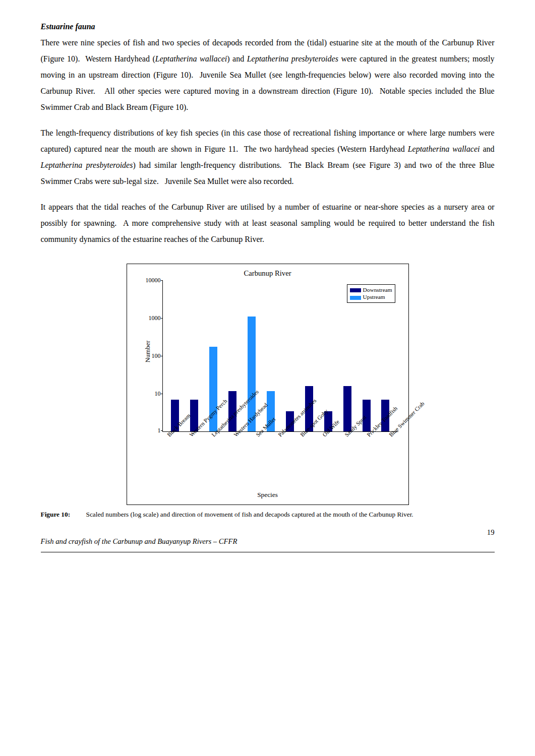Estuarine fauna
There were nine species of fish and two species of decapods recorded from the (tidal) estuarine site at the mouth of the Carbunup River (Figure 10). Western Hardyhead (Leptatherina wallacei) and Leptatherina presbyteroides were captured in the greatest numbers; mostly moving in an upstream direction (Figure 10). Juvenile Sea Mullet (see length-frequencies below) were also recorded moving into the Carbunup River. All other species were captured moving in a downstream direction (Figure 10). Notable species included the Blue Swimmer Crab and Black Bream (Figure 10).
The length-frequency distributions of key fish species (in this case those of recreational fishing importance or where large numbers were captured) captured near the mouth are shown in Figure 11. The two hardyhead species (Western Hardyhead Leptatherina wallacei and Leptatherina presbyteroides) had similar length-frequency distributions. The Black Bream (see Figure 3) and two of the three Blue Swimmer Crabs were sub-legal size. Juvenile Sea Mullet were also recorded.
It appears that the tidal reaches of the Carbunup River are utilised by a number of estuarine or near-shore species as a nursery area or possibly for spawning. A more comprehensive study with at least seasonal sampling would be required to better understand the fish community dynamics of the estuarine reaches of the Carbunup River.
Carbunup River
Number 10000 1000 100 10 1
Downstream
Upstream
Black Bream Western Pygmy Perch Leptatherina presbyteroides Western Hardyhead Sea Mullet Palamonetes atrinubes Blue-spot Goby Old Wife Sandy Sprat Prickley Toadfish Blue Swimmer Crab
Species
Figure 10: Scaled numbers (log scale) and direction of movement of fish and decapods captured at the mouth of the Carbunup River.
19 Fish and crayfish of the Carbunup and Buayanyup Rivers – CFFR